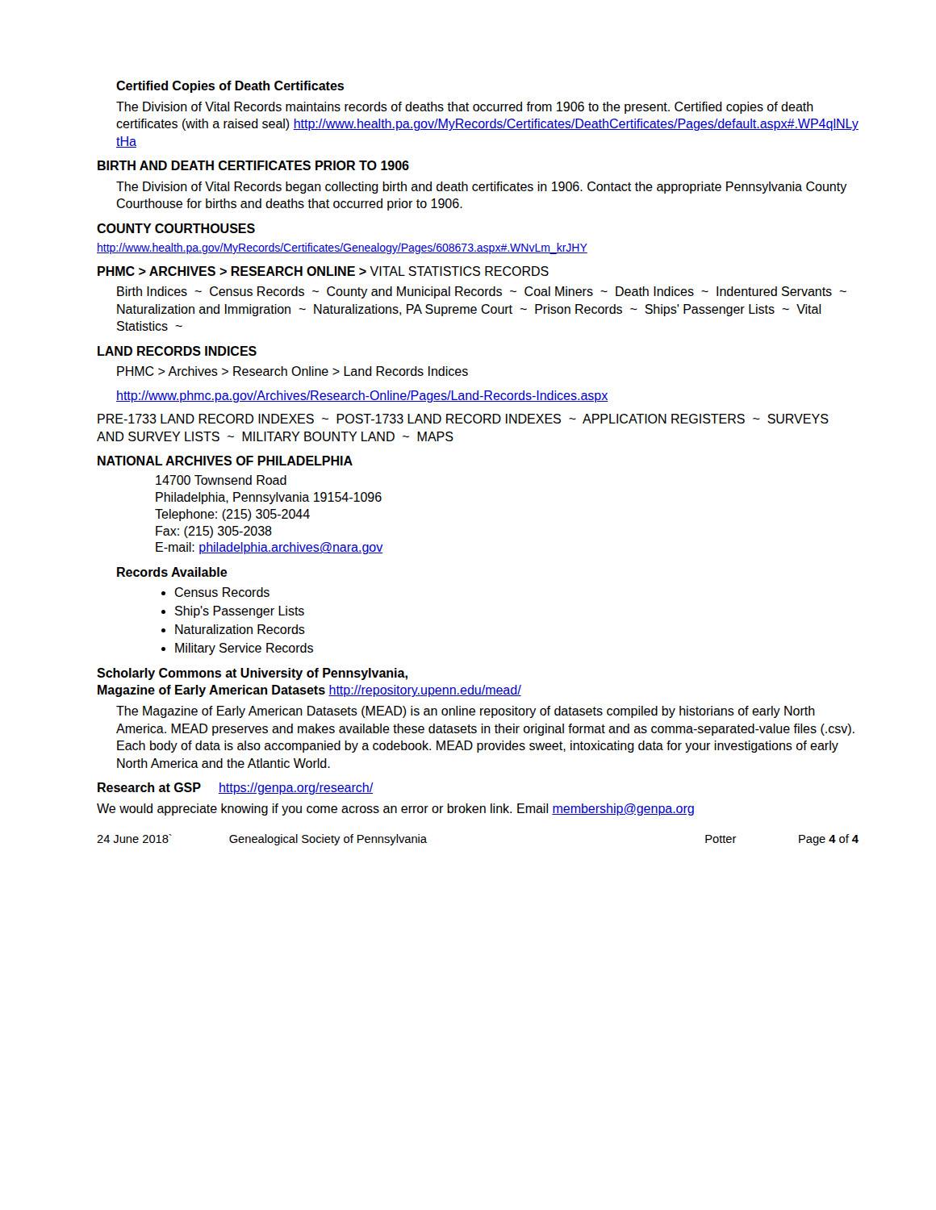Certified Copies of Death Certificates
The Division of Vital Records maintains records of deaths that occurred from 1906 to the present. Certified copies of death certificates (with a raised seal) http://www.health.pa.gov/MyRecords/Certificates/DeathCertificates/Pages/default.aspx#.WP4qlNLytHa
BIRTH AND DEATH CERTIFICATES PRIOR TO 1906
The Division of Vital Records began collecting birth and death certificates in 1906. Contact the appropriate Pennsylvania County Courthouse for births and deaths that occurred prior to 1906.
COUNTY COURTHOUSES
http://www.health.pa.gov/MyRecords/Certificates/Genealogy/Pages/608673.aspx#.WNvLm_krJHY
PHMC > ARCHIVES > RESEARCH ONLINE > VITAL STATISTICS RECORDS
Birth Indices ~ Census Records ~ County and Municipal Records ~ Coal Miners ~ Death Indices ~ Indentured Servants ~ Naturalization and Immigration ~ Naturalizations, PA Supreme Court ~ Prison Records ~ Ships' Passenger Lists ~ Vital Statistics ~
LAND RECORDS INDICES
PHMC > Archives > Research Online > Land Records Indices
http://www.phmc.pa.gov/Archives/Research-Online/Pages/Land-Records-Indices.aspx
PRE-1733 LAND RECORD INDEXES ~ POST-1733 LAND RECORD INDEXES ~ APPLICATION REGISTERS ~ SURVEYS AND SURVEY LISTS ~ MILITARY BOUNTY LAND ~ MAPS
NATIONAL ARCHIVES OF PHILADELPHIA
14700 Townsend Road
Philadelphia, Pennsylvania 19154-1096
Telephone: (215) 305-2044
Fax: (215) 305-2038
E-mail: philadelphia.archives@nara.gov
Records Available
Census Records
Ship's Passenger Lists
Naturalization Records
Military Service Records
Scholarly Commons at University of Pennsylvania,
Magazine of Early American Datasets http://repository.upenn.edu/mead/
The Magazine of Early American Datasets (MEAD) is an online repository of datasets compiled by historians of early North America. MEAD preserves and makes available these datasets in their original format and as comma-separated-value files (.csv). Each body of data is also accompanied by a codebook. MEAD provides sweet, intoxicating data for your investigations of early North America and the Atlantic World.
Research at GSP https://genpa.org/research/
We would appreciate knowing if you come across an error or broken link. Email membership@genpa.org
24 June 2018` Genealogical Society of Pennsylvania Potter Page 4 of 4